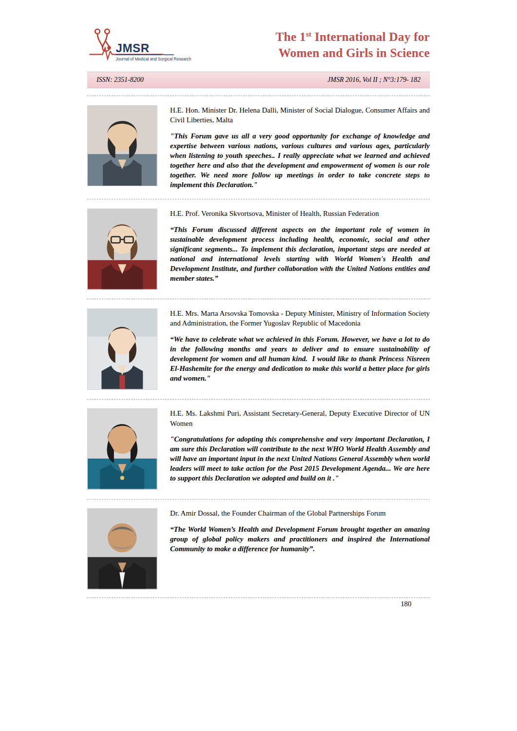JMSR Journal of Medical and Surgical Research
The 1st International Day for
Women and Girls in Science
ISSN: 2351-8200
JMSR 2016, Vol II ; N°3:179- 182
H.E. Hon. Minister Dr. Helena Dalli, Minister of Social Dialogue, Consumer Affairs and Civil Liberties, Malta
"This Forum gave us all a very good opportunity for exchange of knowledge and expertise between various nations, various cultures and various ages, particularly when listening to youth speeches.. I really appreciate what we learned and achieved together here and also that the development and empowerment of women is our role together. We need more follow up meetings in order to take concrete steps to implement this Declaration."
H.E. Prof. Veronika Skvortsova, Minister of Health, Russian Federation
“This Forum discussed different aspects on the important role of women in sustainable development process including health, economic, social and other significant segments... To implement this declaration, important steps are needed at national and international levels starting with World Women's Health and Development Institute, and further collaboration with the United Nations entities and member states.”
H.E. Mrs. Marta Arsovska Tomovska - Deputy Minister, Ministry of Information Society and Administration, the Former Yugoslav Republic of Macedonia
“We have to celebrate what we achieved in this Forum. However, we have a lot to do in the following months and years to deliver and to ensure sustainability of development for women and all human kind. I would like to thank Princess Nisreen El-Hashemite for the energy and dedication to make this world a better place for girls and women."
H.E. Ms. Lakshmi Puri, Assistant Secretary-General, Deputy Executive Director of UN Women
"Congratulations for adopting this comprehensive and very important Declaration, I am sure this Declaration will contribute to the next WHO World Health Assembly and will have an important input in the next United Nations General Assembly when world leaders will meet to take action for the Post 2015 Development Agenda... We are here to support this Declaration we adopted and build on it ."
Dr. Amir Dossal, the Founder Chairman of the Global Partnerships Forum
“The World Women’s Health and Development Forum brought together an amazing group of global policy makers and practitioners and inspired the International Community to make a difference for humanity”.
180